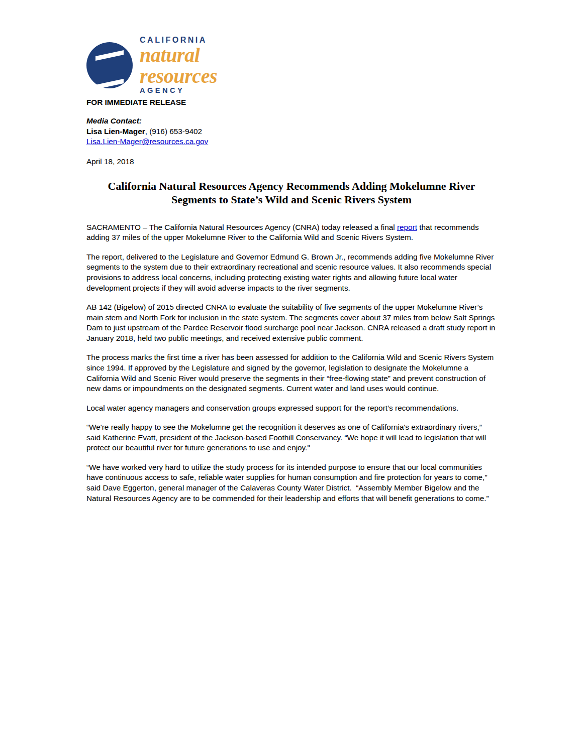CALIFORNIA
natural
resources
AGENCY
FOR IMMEDIATE RELEASE
Media Contact:
Lisa Lien-Mager, (916) 653-9402
Lisa.Lien-Mager@resources.ca.gov
April 18, 2018
California Natural Resources Agency Recommends Adding Mokelumne River Segments to State’s Wild and Scenic Rivers System
SACRAMENTO – The California Natural Resources Agency (CNRA) today released a final report that recommends adding 37 miles of the upper Mokelumne River to the California Wild and Scenic Rivers System.
The report, delivered to the Legislature and Governor Edmund G. Brown Jr., recommends adding five Mokelumne River segments to the system due to their extraordinary recreational and scenic resource values. It also recommends special provisions to address local concerns, including protecting existing water rights and allowing future local water development projects if they will avoid adverse impacts to the river segments.
AB 142 (Bigelow) of 2015 directed CNRA to evaluate the suitability of five segments of the upper Mokelumne River’s main stem and North Fork for inclusion in the state system. The segments cover about 37 miles from below Salt Springs Dam to just upstream of the Pardee Reservoir flood surcharge pool near Jackson. CNRA released a draft study report in January 2018, held two public meetings, and received extensive public comment.
The process marks the first time a river has been assessed for addition to the California Wild and Scenic Rivers System since 1994. If approved by the Legislature and signed by the governor, legislation to designate the Mokelumne a California Wild and Scenic River would preserve the segments in their “free-flowing state” and prevent construction of new dams or impoundments on the designated segments. Current water and land uses would continue.
Local water agency managers and conservation groups expressed support for the report’s recommendations.
“We're really happy to see the Mokelumne get the recognition it deserves as one of California's extraordinary rivers,” said Katherine Evatt, president of the Jackson-based Foothill Conservancy. “We hope it will lead to legislation that will protect our beautiful river for future generations to use and enjoy."
“We have worked very hard to utilize the study process for its intended purpose to ensure that our local communities have continuous access to safe, reliable water supplies for human consumption and fire protection for years to come,” said Dave Eggerton, general manager of the Calaveras County Water District. “Assembly Member Bigelow and the Natural Resources Agency are to be commended for their leadership and efforts that will benefit generations to come.”